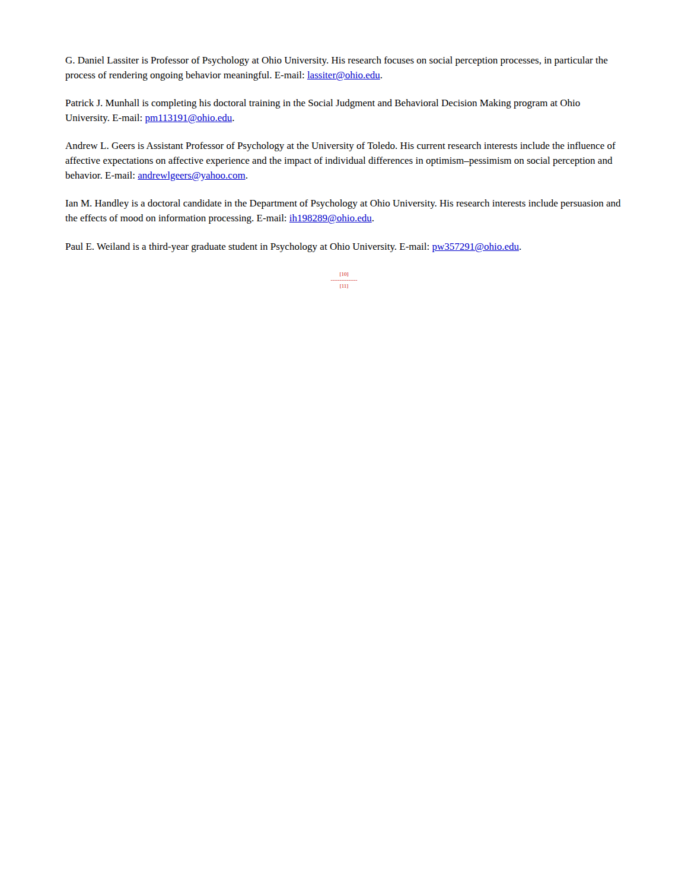G. Daniel Lassiter is Professor of Psychology at Ohio University. His research focuses on social perception processes, in particular the process of rendering ongoing behavior meaningful. E-mail: lassiter@ohio.edu.
Patrick J. Munhall is completing his doctoral training in the Social Judgment and Behavioral Decision Making program at Ohio University. E-mail: pm113191@ohio.edu.
Andrew L. Geers is Assistant Professor of Psychology at the University of Toledo. His current research interests include the influence of affective expectations on affective experience and the impact of individual differences in optimism–pessimism on social perception and behavior. E-mail: andrewlgeers@yahoo.com.
Ian M. Handley is a doctoral candidate in the Department of Psychology at Ohio University. His research interests include persuasion and the effects of mood on information processing. E-mail: ih198289@ohio.edu.
Paul E. Weiland is a third-year graduate student in Psychology at Ohio University. E-mail: pw357291@ohio.edu.
[10] --------------- [11]